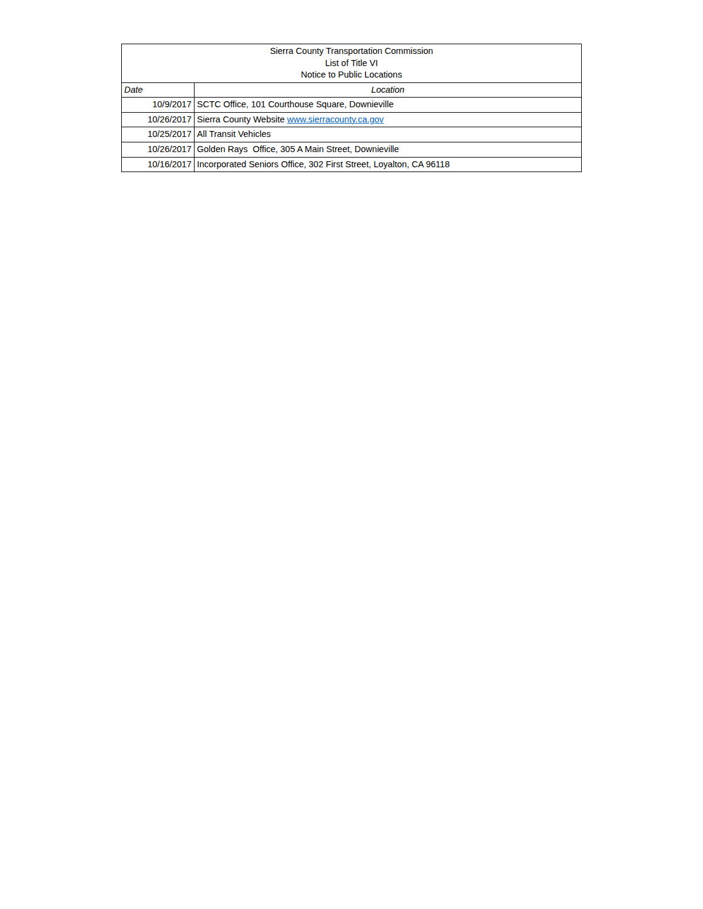| Sierra County Transportation Commission List of Title VI Notice to Public Locations |
| Date | Location |
| 10/9/2017 | SCTC Office, 101 Courthouse Square, Downieville |
| 10/26/2017 | Sierra County Website www.sierracounty.ca.gov |
| 10/25/2017 | All Transit Vehicles |
| 10/26/2017 | Golden Rays Office, 305 A Main Street, Downieville |
| 10/16/2017 | Incorporated Seniors Office, 302 First Street, Loyalton, CA 96118 |